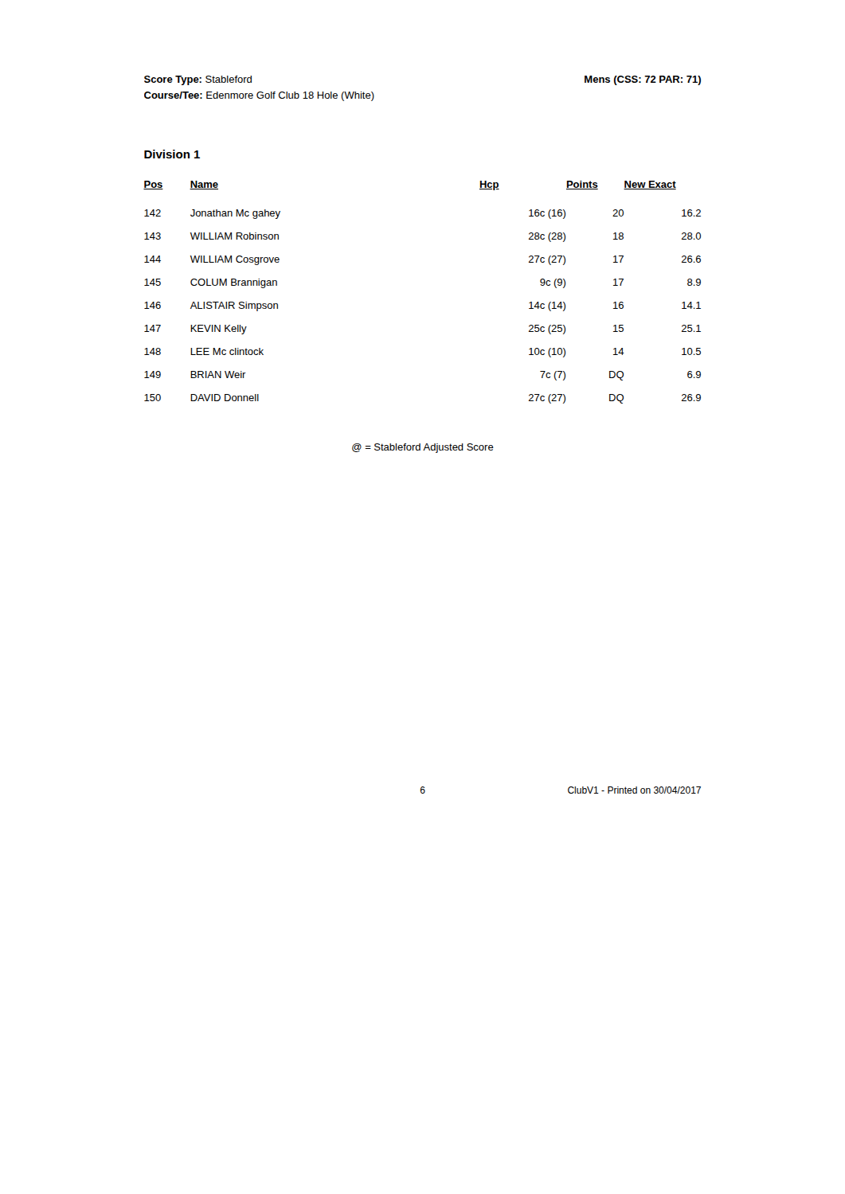Score Type: Stableford
Course/Tee: Edenmore Golf Club 18 Hole (White)
Mens (CSS: 72 PAR: 71)
Division 1
| Pos | Name | Hcp | Points | New Exact |
| --- | --- | --- | --- | --- |
| 142 | Jonathan Mc gahey | 16c (16) | 20 | 16.2 |
| 143 | WILLIAM Robinson | 28c (28) | 18 | 28.0 |
| 144 | WILLIAM Cosgrove | 27c (27) | 17 | 26.6 |
| 145 | COLUM Brannigan | 9c (9) | 17 | 8.9 |
| 146 | ALISTAIR Simpson | 14c (14) | 16 | 14.1 |
| 147 | KEVIN Kelly | 25c (25) | 15 | 25.1 |
| 148 | LEE Mc clintock | 10c (10) | 14 | 10.5 |
| 149 | BRIAN Weir | 7c (7) | DQ | 6.9 |
| 150 | DAVID Donnell | 27c (27) | DQ | 26.9 |
@ = Stableford Adjusted Score
6 ClubV1 - Printed on 30/04/2017